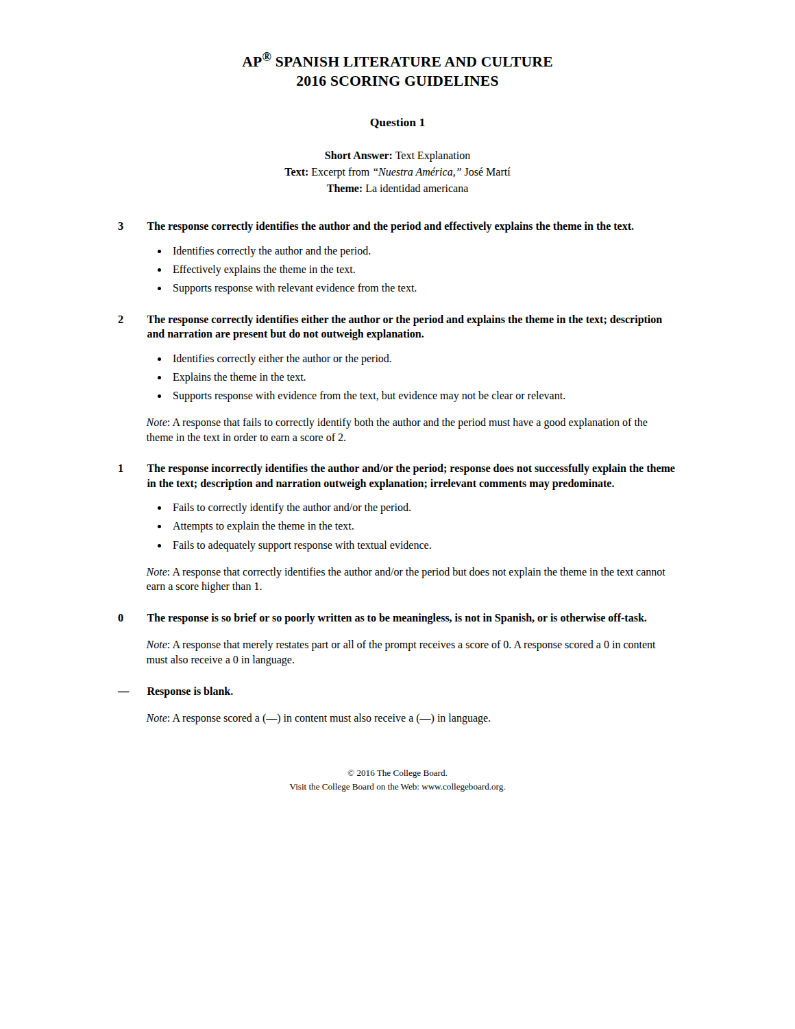AP® SPANISH LITERATURE AND CULTURE
2016 SCORING GUIDELINES
Question 1
Short Answer: Text Explanation
Text: Excerpt from “Nuestra América,” José Martí
Theme: La identidad americana
3
The response correctly identifies the author and the period and effectively explains the theme in the text.
Identifies correctly the author and the period.
Effectively explains the theme in the text.
Supports response with relevant evidence from the text.
2
The response correctly identifies either the author or the period and explains the theme in the text; description and narration are present but do not outweigh explanation.
Identifies correctly either the author or the period.
Explains the theme in the text.
Supports response with evidence from the text, but evidence may not be clear or relevant.
Note: A response that fails to correctly identify both the author and the period must have a good explanation of the theme in the text in order to earn a score of 2.
1
The response incorrectly identifies the author and/or the period; response does not successfully explain the theme in the text; description and narration outweigh explanation; irrelevant comments may predominate.
Fails to correctly identify the author and/or the period.
Attempts to explain the theme in the text.
Fails to adequately support response with textual evidence.
Note: A response that correctly identifies the author and/or the period but does not explain the theme in the text cannot earn a score higher than 1.
0
The response is so brief or so poorly written as to be meaningless, is not in Spanish, or is otherwise off-task.
Note: A response that merely restates part or all of the prompt receives a score of 0. A response scored a 0 in content must also receive a 0 in language.
—
Response is blank.
Note: A response scored a (—) in content must also receive a (—) in language.
© 2016 The College Board.
Visit the College Board on the Web: www.collegeboard.org.